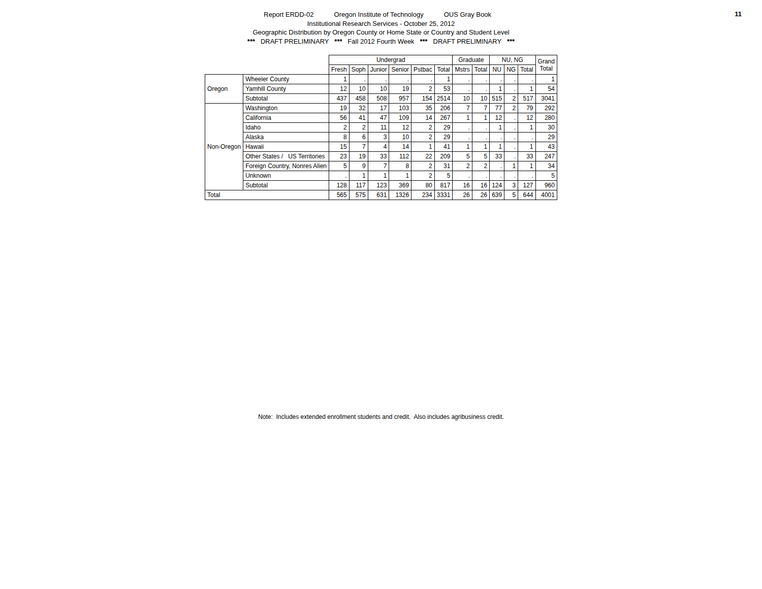11
Report ERDD-02 Oregon Institute of Technology OUS Gray Book
Institutional Research Services - October 25, 2012
Geographic Distribution by Oregon County or Home State or Country and Student Level
*** DRAFT PRELIMINARY *** Fall 2012 Fourth Week *** DRAFT PRELIMINARY ***
| | Undergrad | Graduate | NU, NG | Grand Total |
| --- | --- | --- | --- | --- |
| Fresh | Soph | Junior | Senior | Pstbac | Total | Mstrs | Total | NU | NG | Total |
| Oregon | Wheeler County | 1 | . | . | . | . | 1 | . | . | . | . | . | 1 |
| Yamhill County | 12 | 10 | 10 | 19 | 2 | 53 | . | . | 1 | . | 1 | 54 |
| Subtotal | 437 | 458 | 508 | 957 | 154 | 2514 | 10 | 10 | 515 | 2 | 517 | 3041 |
| Non-Oregon | Washington | 19 | 32 | 17 | 103 | 35 | 206 | 7 | 7 | 77 | 2 | 79 | 292 |
| California | 56 | 41 | 47 | 109 | 14 | 267 | 1 | 1 | 12 | . | 12 | 280 |
| Idaho | 2 | 2 | 11 | 12 | 2 | 29 | . | . | 1 | . | 1 | 30 |
| Alaska | 8 | 6 | 3 | 10 | 2 | 29 | . | . | . | . | . | 29 |
| Hawaii | 15 | 7 | 4 | 14 | 1 | 41 | 1 | 1 | 1 | . | 1 | 43 |
| Other States / US Territories | 23 | 19 | 33 | 112 | 22 | 209 | 5 | 5 | 33 | . | 33 | 247 |
| Foreign Country, Nonres Alien | 5 | 9 | 7 | 8 | 2 | 31 | 2 | 2 | . | 1 | 1 | 34 |
| Unknown | . | 1 | 1 | 1 | 2 | 5 | . | . | . | . | . | 5 |
| Subtotal | 128 | 117 | 123 | 369 | 80 | 817 | 16 | 16 | 124 | 3 | 127 | 960 |
| Total | 565 | 575 | 631 | 1326 | 234 | 3331 | 26 | 26 | 639 | 5 | 644 | 4001 |
Note: Includes extended enrollment students and credit. Also includes agribusiness credit.